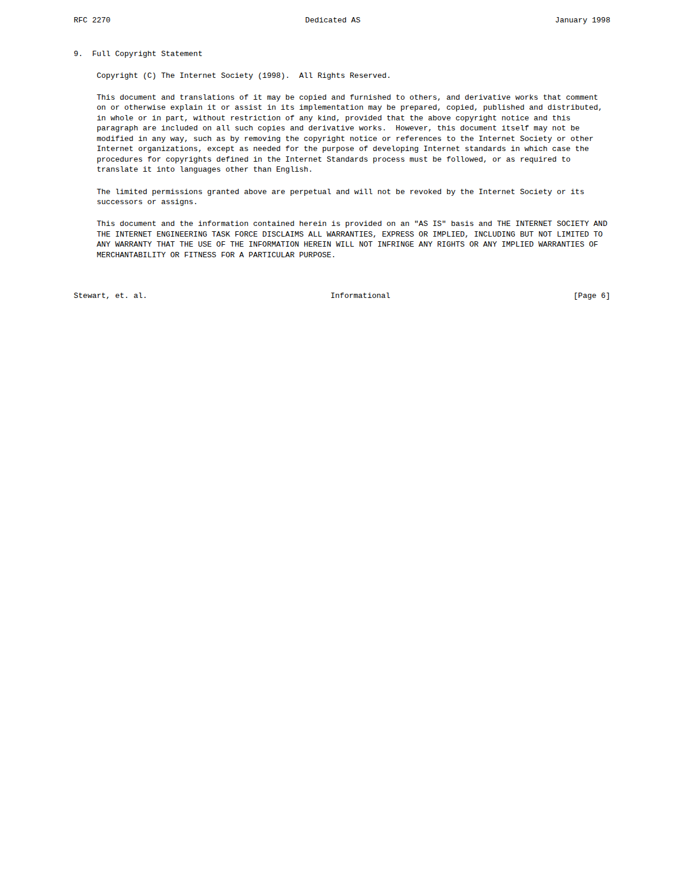RFC 2270 Dedicated AS January 1998
9. Full Copyright Statement
Copyright (C) The Internet Society (1998). All Rights Reserved.
This document and translations of it may be copied and furnished to others, and derivative works that comment on or otherwise explain it or assist in its implementation may be prepared, copied, published and distributed, in whole or in part, without restriction of any kind, provided that the above copyright notice and this paragraph are included on all such copies and derivative works. However, this document itself may not be modified in any way, such as by removing the copyright notice or references to the Internet Society or other Internet organizations, except as needed for the purpose of developing Internet standards in which case the procedures for copyrights defined in the Internet Standards process must be followed, or as required to translate it into languages other than English.
The limited permissions granted above are perpetual and will not be revoked by the Internet Society or its successors or assigns.
This document and the information contained herein is provided on an "AS IS" basis and THE INTERNET SOCIETY AND THE INTERNET ENGINEERING TASK FORCE DISCLAIMS ALL WARRANTIES, EXPRESS OR IMPLIED, INCLUDING BUT NOT LIMITED TO ANY WARRANTY THAT THE USE OF THE INFORMATION HEREIN WILL NOT INFRINGE ANY RIGHTS OR ANY IMPLIED WARRANTIES OF MERCHANTABILITY OR FITNESS FOR A PARTICULAR PURPOSE.
Stewart, et. al. Informational [Page 6]